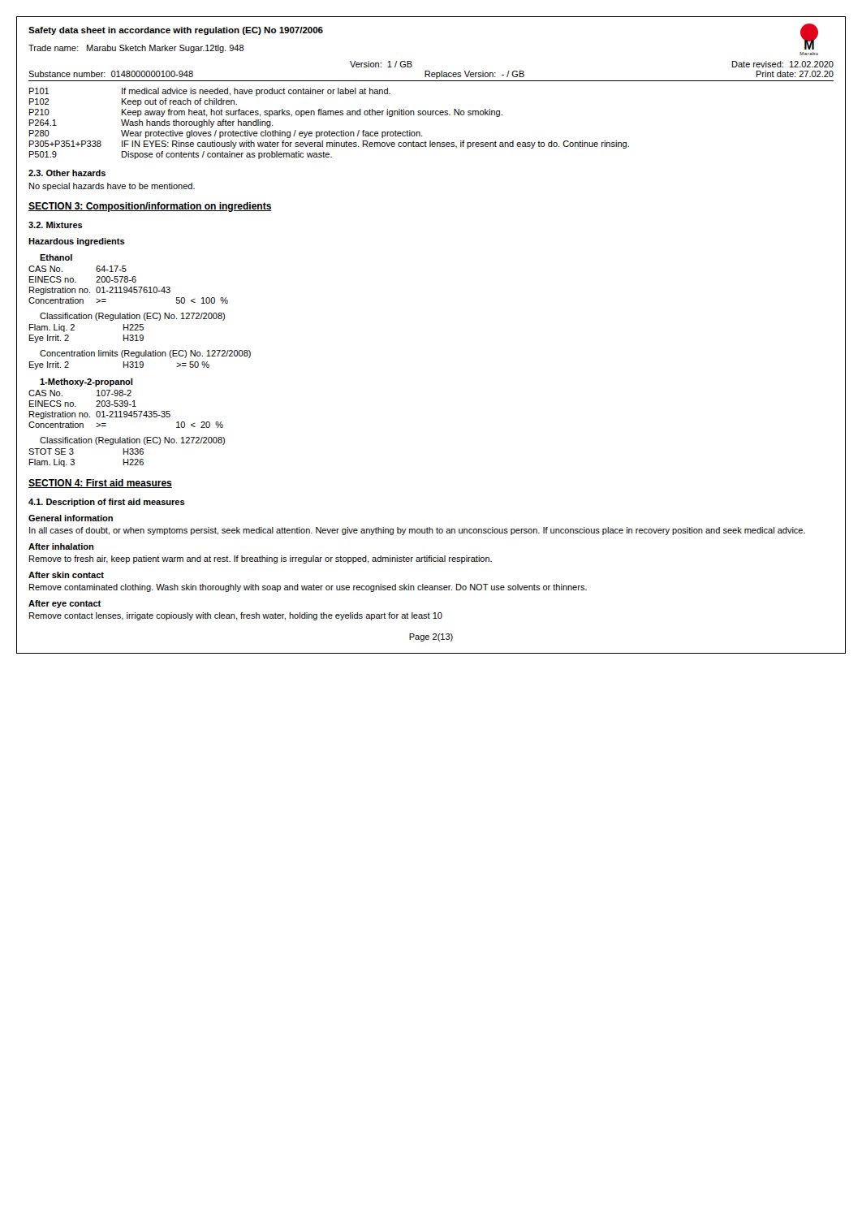M
Marabu
Safety data sheet in accordance with regulation (EC) No 1907/2006
Trade name: Marabu Sketch Marker Sugar.12tlg. 948
Version: 1 / GB
Date revised: 12.02.2020
Substance number: 0148000000100-948
Replaces Version: - / GB
Print date: 27.02.20
| P101 | If medical advice is needed, have product container or label at hand. |
| P102 | Keep out of reach of children. |
| P210 | Keep away from heat, hot surfaces, sparks, open flames and other ignition sources. No smoking. |
| P264.1 | Wash hands thoroughly after handling. |
| P280 | Wear protective gloves / protective clothing / eye protection / face protection. |
| P305+P351+P338 | IF IN EYES: Rinse cautiously with water for several minutes. Remove contact lenses, if present and easy to do. Continue rinsing. |
| P501.9 | Dispose of contents / container as problematic waste. |
2.3. Other hazards
No special hazards have to be mentioned.
SECTION 3: Composition/information on ingredients
3.2. Mixtures
Hazardous ingredients
Ethanol
| CAS No. | 64-17-5 | | | | |
| EINECS no. | 200-578-6 | | | | |
| Registration no. | 01-2119457610-43 | | | | |
| Concentration | >= | 50 | < | 100 | % |
Classification (Regulation (EC) No. 1272/2008)
| Flam. Liq. 2 | H225 |
| Eye Irrit. 2 | H319 |
Concentration limits (Regulation (EC) No. 1272/2008)
| Eye Irrit. 2 | H319 | >= 50 % |
1-Methoxy-2-propanol
| CAS No. | 107-98-2 | | | | |
| EINECS no. | 203-539-1 | | | | |
| Registration no. | 01-2119457435-35 | | | | |
| Concentration | >= | 10 | < | 20 | % |
Classification (Regulation (EC) No. 1272/2008)
| STOT SE 3 | H336 |
| Flam. Liq. 3 | H226 |
SECTION 4: First aid measures
4.1. Description of first aid measures
General information
In all cases of doubt, or when symptoms persist, seek medical attention. Never give anything by mouth to an unconscious person. If unconscious place in recovery position and seek medical advice.
After inhalation
Remove to fresh air, keep patient warm and at rest. If breathing is irregular or stopped, administer artificial respiration.
After skin contact
Remove contaminated clothing. Wash skin thoroughly with soap and water or use recognised skin cleanser. Do NOT use solvents or thinners.
After eye contact
Remove contact lenses, irrigate copiously with clean, fresh water, holding the eyelids apart for at least 10
Page 2(13)